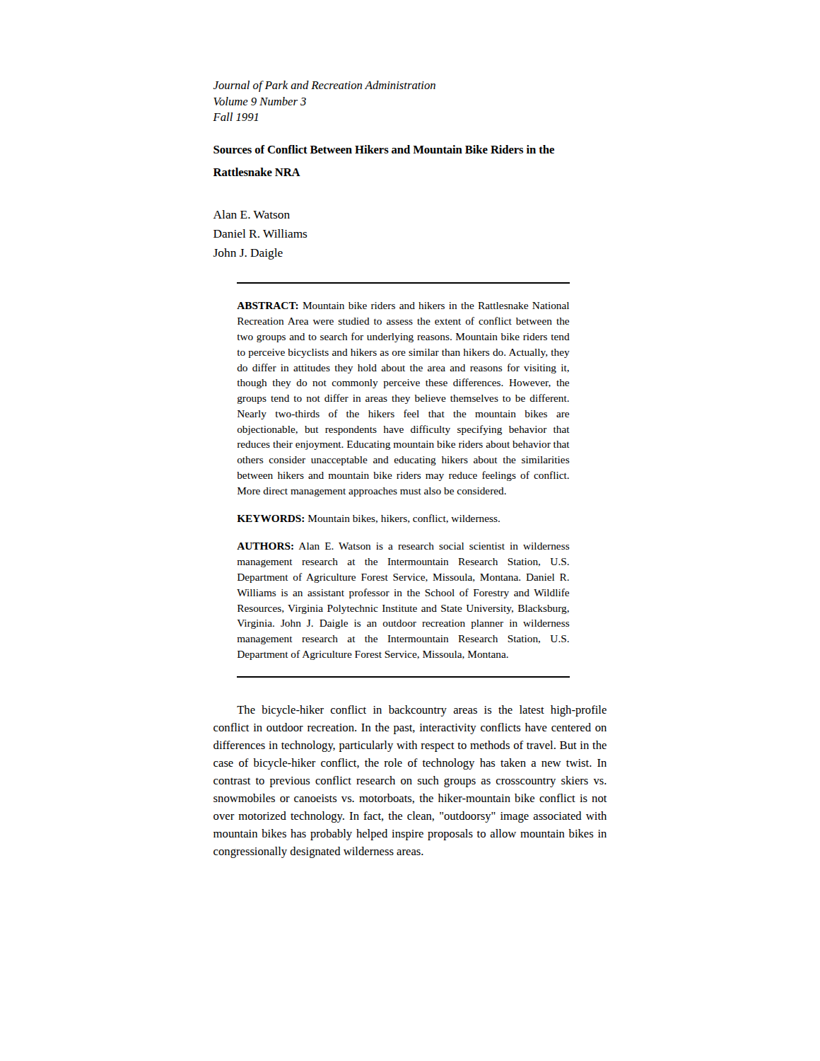Journal of Park and Recreation Administration
Volume 9 Number 3
Fall 1991
Sources of Conflict Between Hikers and Mountain Bike Riders in the Rattlesnake NRA
Alan E. Watson
Daniel R. Williams
John J. Daigle
ABSTRACT: Mountain bike riders and hikers in the Rattlesnake National Recreation Area were studied to assess the extent of conflict between the two groups and to search for underlying reasons. Mountain bike riders tend to perceive bicyclists and hikers as ore similar than hikers do. Actually, they do differ in attitudes they hold about the area and reasons for visiting it, though they do not commonly perceive these differences. However, the groups tend to not differ in areas they believe themselves to be different. Nearly two-thirds of the hikers feel that the mountain bikes are objectionable, but respondents have difficulty specifying behavior that reduces their enjoyment. Educating mountain bike riders about behavior that others consider unacceptable and educating hikers about the similarities between hikers and mountain bike riders may reduce feelings of conflict. More direct management approaches must also be considered.
KEYWORDS: Mountain bikes, hikers, conflict, wilderness.
AUTHORS: Alan E. Watson is a research social scientist in wilderness management research at the Intermountain Research Station, U.S. Department of Agriculture Forest Service, Missoula, Montana. Daniel R. Williams is an assistant professor in the School of Forestry and Wildlife Resources, Virginia Polytechnic Institute and State University, Blacksburg, Virginia. John J. Daigle is an outdoor recreation planner in wilderness management research at the Intermountain Research Station, U.S. Department of Agriculture Forest Service, Missoula, Montana.
The bicycle-hiker conflict in backcountry areas is the latest high-profile conflict in outdoor recreation. In the past, interactivity conflicts have centered on differences in technology, particularly with respect to methods of travel. But in the case of bicycle-hiker conflict, the role of technology has taken a new twist. In contrast to previous conflict research on such groups as crosscountry skiers vs. snowmobiles or canoeists vs. motorboats, the hiker-mountain bike conflict is not over motorized technology. In fact, the clean, "outdoorsy" image associated with mountain bikes has probably helped inspire proposals to allow mountain bikes in congressionally designated wilderness areas.